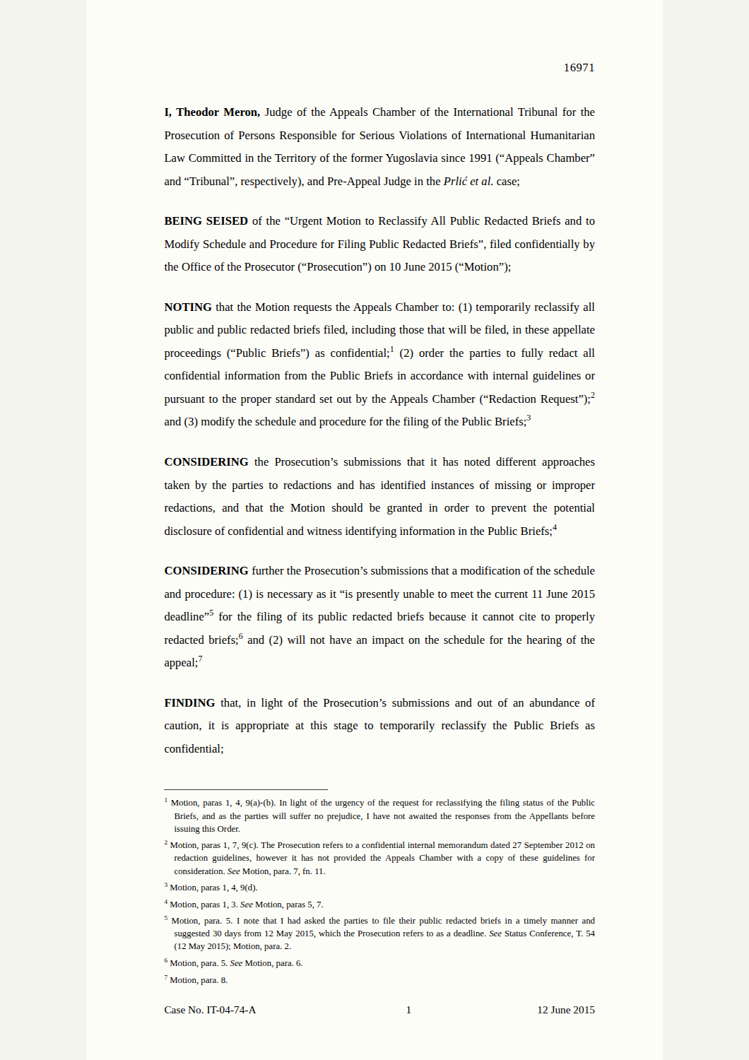16971
I, Theodor Meron, Judge of the Appeals Chamber of the International Tribunal for the Prosecution of Persons Responsible for Serious Violations of International Humanitarian Law Committed in the Territory of the former Yugoslavia since 1991 (“Appeals Chamber” and “Tribunal”, respectively), and Pre-Appeal Judge in the Prlić et al. case;
BEING SEISED of the “Urgent Motion to Reclassify All Public Redacted Briefs and to Modify Schedule and Procedure for Filing Public Redacted Briefs”, filed confidentially by the Office of the Prosecutor (“Prosecution”) on 10 June 2015 (“Motion”);
NOTING that the Motion requests the Appeals Chamber to: (1) temporarily reclassify all public and public redacted briefs filed, including those that will be filed, in these appellate proceedings (“Public Briefs”) as confidential;1 (2) order the parties to fully redact all confidential information from the Public Briefs in accordance with internal guidelines or pursuant to the proper standard set out by the Appeals Chamber (“Redaction Request”);2 and (3) modify the schedule and procedure for the filing of the Public Briefs;3
CONSIDERING the Prosecution’s submissions that it has noted different approaches taken by the parties to redactions and has identified instances of missing or improper redactions, and that the Motion should be granted in order to prevent the potential disclosure of confidential and witness identifying information in the Public Briefs;4
CONSIDERING further the Prosecution’s submissions that a modification of the schedule and procedure: (1) is necessary as it “is presently unable to meet the current 11 June 2015 deadline”5 for the filing of its public redacted briefs because it cannot cite to properly redacted briefs;6 and (2) will not have an impact on the schedule for the hearing of the appeal;7
FINDING that, in light of the Prosecution’s submissions and out of an abundance of caution, it is appropriate at this stage to temporarily reclassify the Public Briefs as confidential;
1 Motion, paras 1, 4, 9(a)-(b). In light of the urgency of the request for reclassifying the filing status of the Public Briefs, and as the parties will suffer no prejudice, I have not awaited the responses from the Appellants before issuing this Order.
2 Motion, paras 1, 7, 9(c). The Prosecution refers to a confidential internal memorandum dated 27 September 2012 on redaction guidelines, however it has not provided the Appeals Chamber with a copy of these guidelines for consideration. See Motion, para. 7, fn. 11.
3 Motion, paras 1, 4, 9(d).
4 Motion, paras 1, 3. See Motion, paras 5, 7.
5 Motion, para. 5. I note that I had asked the parties to file their public redacted briefs in a timely manner and suggested 30 days from 12 May 2015, which the Prosecution refers to as a deadline. See Status Conference, T. 54 (12 May 2015); Motion, para. 2.
6 Motion, para. 5. See Motion, para. 6.
7 Motion, para. 8.
Case No. IT-04-74-A
1
12 June 2015